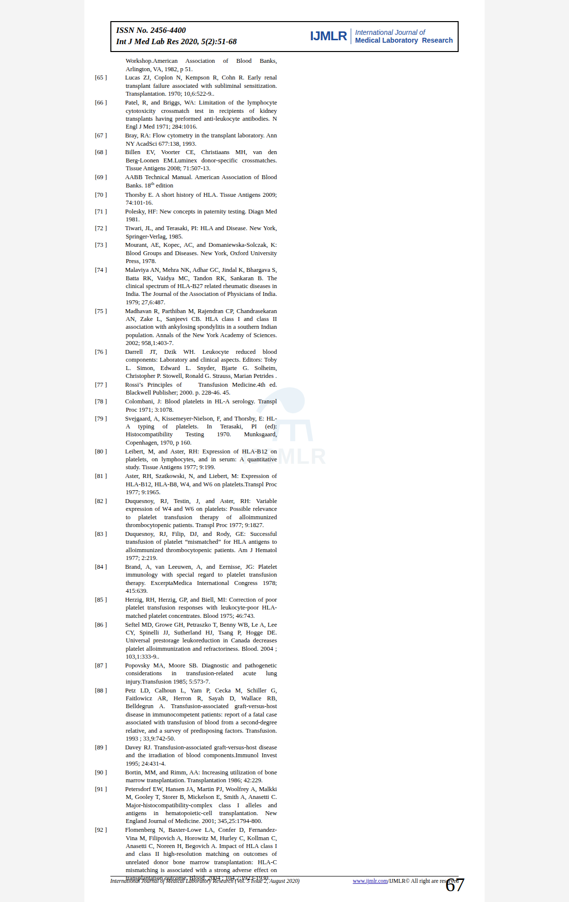ISSN No. 2456-4400
Int J Med Lab Res 2020, 5(2):51-68
IJ MLR
International Journal of
Medical Laboratory Research
⚗
IJSMLR
Workshop.American Association of Blood Banks, Arlington, VA, 1982, p 51.
[65 ] Lucas ZJ, Coplon N, Kempson R, Cohn R. Early renal transplant failure associated with subliminal sensitization. Transplantation. 1970; 10,6:522-9..
[66 ] Patel, R, and Briggs, WA: Limitation of the lymphocyte cytotoxicity crossmatch test in recipients of kidney transplants having preformed anti-leukocyte antibodies. N Engl J Med 1971; 284:1016.
[67 ] Bray, RA: Flow cytometry in the transplant laboratory. Ann NY AcadSci 677:138, 1993.
[68 ] Billen EV, Voorter CE, Christiaans MH, van den Berg‑Loonen EM.Luminex donor‑specific crossmatches. Tissue Antigens 2008; 71:507-13.
[69 ] AABB Technical Manual. American Association of Blood Banks. 18th edition
[70 ] Thorsby E. A short history of HLA. Tissue Antigens 2009; 74:101-16.
[71 ] Polesky, HF: New concepts in paternity testing. Diagn Med 1981.
[72 ] Tiwari, JL, and Terasaki, PI: HLA and Disease. New York, Springer-Verlag, 1985.
[73 ] Mourant, AE, Kopec, AC, and Domaniewska-Solczak, K: Blood Groups and Diseases. New York, Oxford University Press, 1978.
[74 ] Malaviya AN, Mehra NK, Adhar GC, Jindal K, Bhargava S, Batta RK, Vaidya MC, Tandon RK, Sankaran B. The clinical spectrum of HLA-B27 related rheumatic diseases in India. The Journal of the Association of Physicians of India. 1979; 27,6:487.
[75 ] Madhavan R, Parthiban M, Rajendran CP, Chandrasekaran AN, Zake L, Sanjeevi CB. HLA class I and class II association with ankylosing spondylitis in a southern Indian population. Annals of the New York Academy of Sciences. 2002; 958,1:403-7.
[76 ] Darrell JT, Dzik WH. Leukocyte reduced blood components: Laboratory and clinical aspects. Editors: Toby L. Simon, Edward L. Snyder, Bjarte G. Solheim, Christopher P. Stowell, Ronald G. Strauss, Marian Petrides .
[77 ] Rossi’s Principles of Transfusion Medicine.4th ed. Blackwell Publisher; 2000. p. 228-46. 45.
[78 ] Colombani, J: Blood platelets in HL-A serology. Transpl Proc 1971; 3:1078.
[79 ] Svejgaard, A, Kissemeyer-Nielson, F, and Thorsby, E: HL-A typing of platelets. In Terasaki, PI (ed): Histocompatibility Testing 1970. Munksgaard, Copenhagen, 1970, p 160.
[80 ] Leibert, M, and Aster, RH: Expression of HLA-B12 on platelets, on lymphocytes, and in serum: A quantitative study. Tissue Antigens 1977; 9:199.
[81 ] Aster, RH, Szatkowski, N, and Liebert, M: Expression of HLA-B12, HLA-B8, W4, and W6 on platelets.Transpl Proc 1977; 9:1965.
[82 ] Duquesnoy, RJ, Testin, J, and Aster, RH: Variable expression of W4 and W6 on platelets: Possible relevance to platelet transfusion therapy of alloimmunized thrombocytopenic patients. Transpl Proc 1977; 9:1827.
[83 ] Duquesnoy, RJ, Filip, DJ, and Rody, GE: Successful transfusion of platelet “mismatched” for HLA antigens to alloimmunized thrombocytopenic patients. Am J Hematol 1977; 2:219.
[84 ] Brand, A, van Leeuwen, A, and Eernisse, JG: Platelet immunology with special regard to platelet transfusion therapy. ExcerptaMedica International Congress 1978; 415:639.
[85 ] Herzig, RH, Herzig, GP, and Biell, MI: Correction of poor platelet transfusion responses with leukocyte-poor HLA-matched platelet concentrates. Blood 1975; 46:743.
[86 ] Seftel MD, Growe GH, Petraszko T, Benny WB, Le A, Lee CY, Spinelli JJ, Sutherland HJ, Tsang P, Hogge DE. Universal prestorage leukoreduction in Canada decreases platelet alloimmunization and refractoriness. Blood. 2004 ; 103,1:333-9..
[87 ] Popovsky MA, Moore SB. Diagnostic and pathogenetic considerations in transfusion-related acute lung injury.Transfusion 1985; 5:573-7.
[88 ] Petz LD, Calhoun L, Yam P, Cecka M, Schiller G, Faitlowicz AR, Herron R, Sayah D, Wallace RB, Belldegrun A. Transfusion‑associated graft‑versus‑host disease in immunocompetent patients: report of a fatal case associated with transfusion of blood from a second-degree relative, and a survey of predisposing factors. Transfusion. 1993 ; 33,9:742-50.
[89 ] Davey RJ. Transfusion-associated graft-versus-host disease and the irradiation of blood components.Immunol Invest 1995; 24:431-4.
[90 ] Bortin, MM, and Rimm, AA: Increasing utilization of bone marrow transplantation. Transplantation 1986; 42:229.
[91 ] Petersdorf EW, Hansen JA, Martin PJ, Woolfrey A, Malkki M, Gooley T, Storer B, Mickelson E, Smith A, Anasetti C. Major-histocompatibility-complex class I alleles and antigens in hematopoietic-cell transplantation. New England Journal of Medicine. 2001; 345,25:1794-800.
[92 ] Flomenberg N, Baxter-Lowe LA, Confer D, Fernandez-Vina M, Filipovich A, Horowitz M, Hurley C, Kollman C, Anasetti C, Noreen H, Begovich A. Impact of HLA class I and class II high-resolution matching on outcomes of unrelated donor bone marrow transplantation: HLA-C mismatching is associated with a strong adverse effect on transplantation outcome. Blood. 2004 ; 104,7:1923-1930.
International Journal of Medical Laboratory Research (Vol. 5 Issue 2, August 2020)
www.ijmlr.com/IJMLR© All right are reserved
67